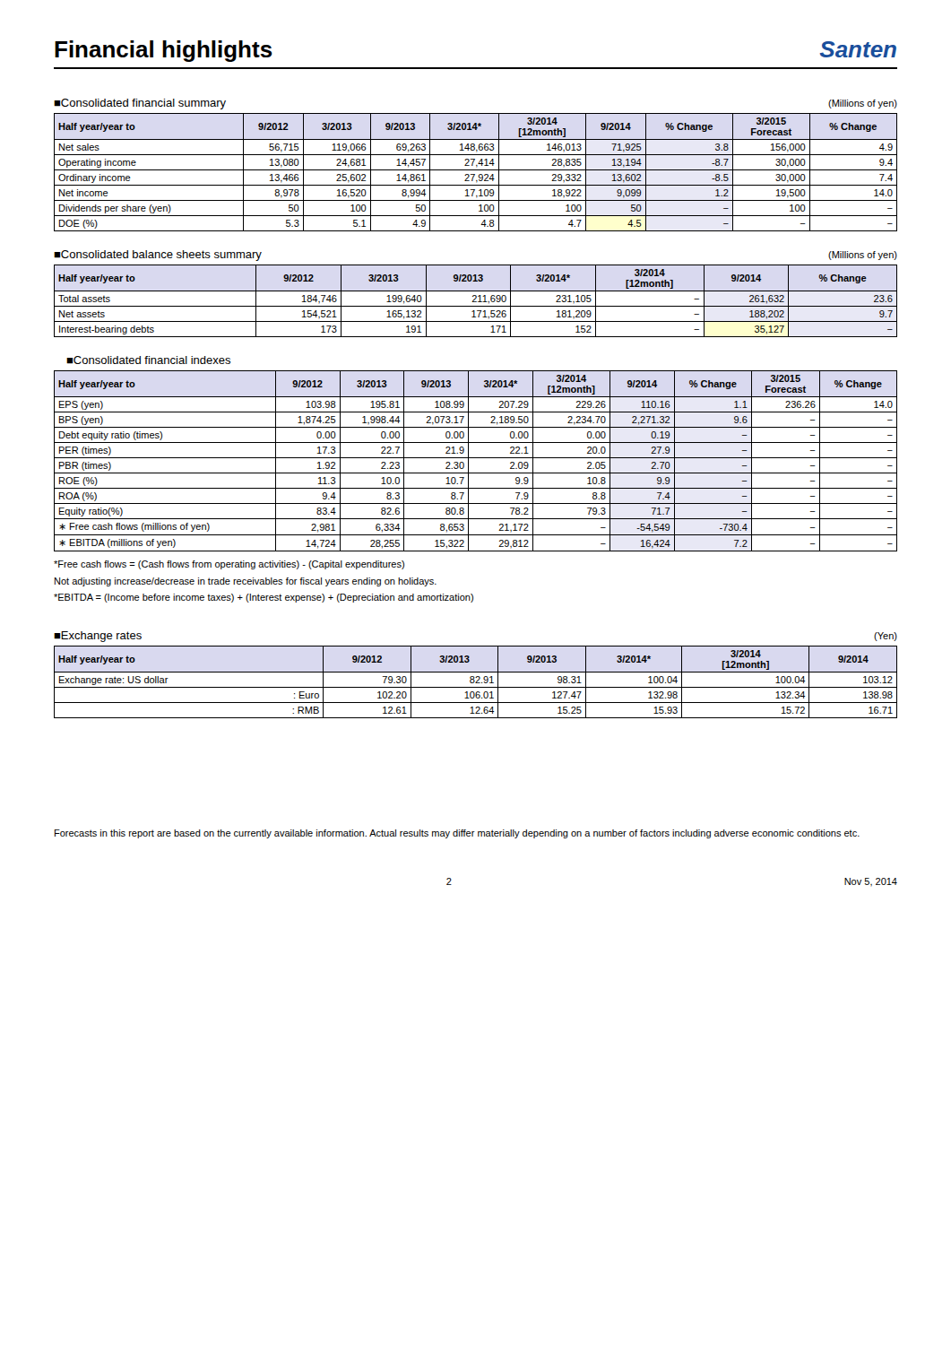Financial highlights
Santen
■Consolidated financial summary (Millions of yen)
| Half year/year to | 9/2012 | 3/2013 | 9/2013 | 3/2014* | 3/2014 [12month] | 9/2014 | % Change | 3/2015 Forecast | % Change |
| --- | --- | --- | --- | --- | --- | --- | --- | --- | --- |
| Net sales | 56,715 | 119,066 | 69,263 | 148,663 | 146,013 | 71,925 | 3.8 | 156,000 | 4.9 |
| Operating income | 13,080 | 24,681 | 14,457 | 27,414 | 28,835 | 13,194 | -8.7 | 30,000 | 9.4 |
| Ordinary income | 13,466 | 25,602 | 14,861 | 27,924 | 29,332 | 13,602 | -8.5 | 30,000 | 7.4 |
| Net income | 8,978 | 16,520 | 8,994 | 17,109 | 18,922 | 9,099 | 1.2 | 19,500 | 14.0 |
| Dividends per share (yen) | 50 | 100 | 50 | 100 | 100 | 50 | − | 100 | − |
| DOE (%) | 5.3 | 5.1 | 4.9 | 4.8 | 4.7 | 4.5 | − | − | − |
■Consolidated balance sheets summary (Millions of yen)
| Half year/year to | 9/2012 | 3/2013 | 9/2013 | 3/2014* | 3/2014 [12month] | 9/2014 | % Change |
| --- | --- | --- | --- | --- | --- | --- | --- |
| Total assets | 184,746 | 199,640 | 211,690 | 231,105 | − | 261,632 | 23.6 |
| Net assets | 154,521 | 165,132 | 171,526 | 181,209 | − | 188,202 | 9.7 |
| Interest-bearing debts | 173 | 191 | 171 | 152 | − | 35,127 | − |
■Consolidated financial indexes
| Half year/year to | 9/2012 | 3/2013 | 9/2013 | 3/2014* | 3/2014 [12month] | 9/2014 | % Change | 3/2015 Forecast | % Change |
| --- | --- | --- | --- | --- | --- | --- | --- | --- | --- |
| EPS (yen) | 103.98 | 195.81 | 108.99 | 207.29 | 229.26 | 110.16 | 1.1 | 236.26 | 14.0 |
| BPS (yen) | 1,874.25 | 1,998.44 | 2,073.17 | 2,189.50 | 2,234.70 | 2,271.32 | 9.6 | − | − |
| Debt equity ratio (times) | 0.00 | 0.00 | 0.00 | 0.00 | 0.00 | 0.19 | − | − | − |
| PER (times) | 17.3 | 22.7 | 21.9 | 22.1 | 20.0 | 27.9 | − | − | − |
| PBR (times) | 1.92 | 2.23 | 2.30 | 2.09 | 2.05 | 2.70 | − | − | − |
| ROE (%) | 11.3 | 10.0 | 10.7 | 9.9 | 10.8 | 9.9 | − | − | − |
| ROA (%) | 9.4 | 8.3 | 8.7 | 7.9 | 8.8 | 7.4 | − | − | − |
| Equity ratio(%) | 83.4 | 82.6 | 80.8 | 78.2 | 79.3 | 71.7 | − | − | − |
| ∗ Free cash flows (millions of yen) | 2,981 | 6,334 | 8,653 | 21,172 | − | -54,549 | -730.4 | − | − |
| ∗ EBITDA (millions of yen) | 14,724 | 28,255 | 15,322 | 29,812 | − | 16,424 | 7.2 | − | − |
*Free cash flows = (Cash flows from operating activities) - (Capital expenditures)
Not adjusting increase/decrease in trade receivables for fiscal years ending on holidays.
*EBITDA = (Income before income taxes) + (Interest expense) + (Depreciation and amortization)
■Exchange rates (Yen)
| Half year/year to | 9/2012 | 3/2013 | 9/2013 | 3/2014* | 3/2014 [12month] | 9/2014 |
| --- | --- | --- | --- | --- | --- | --- |
| Exchange rate: US dollar | 79.30 | 82.91 | 98.31 | 100.04 | 100.04 | 103.12 |
| : Euro | 102.20 | 106.01 | 127.47 | 132.98 | 132.34 | 138.98 |
| : RMB | 12.61 | 12.64 | 15.25 | 15.93 | 15.72 | 16.71 |
Forecasts in this report are based on the currently available information. Actual results may differ materially depending on a number of factors including adverse economic conditions etc.
2 Nov 5, 2014